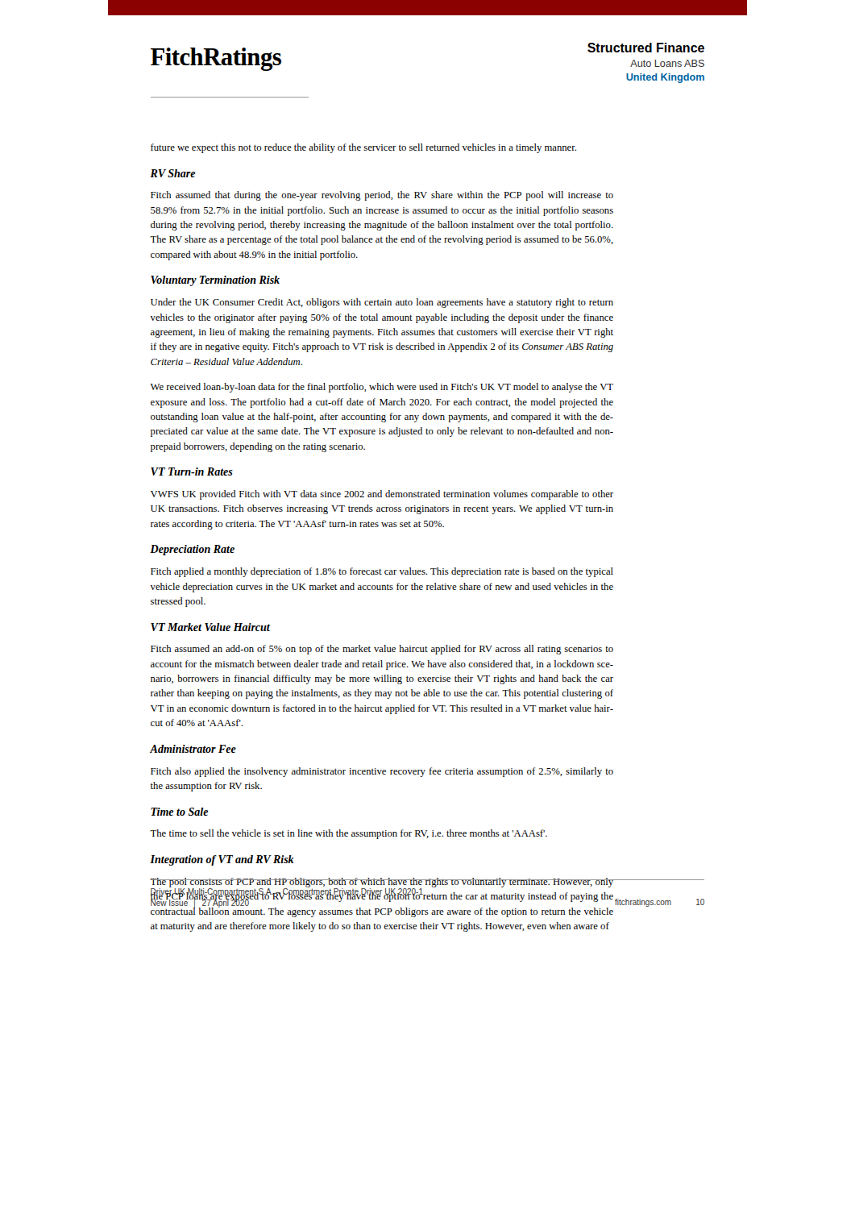Fitch Ratings
Structured Finance
Auto Loans ABS
United Kingdom
future we expect this not to reduce the ability of the servicer to sell returned vehicles in a timely manner.
RV Share
Fitch assumed that during the one-year revolving period, the RV share within the PCP pool will increase to 58.9% from 52.7% in the initial portfolio. Such an increase is assumed to occur as the initial portfolio seasons during the revolving period, thereby increasing the magnitude of the balloon instalment over the total portfolio. The RV share as a percentage of the total pool balance at the end of the revolving period is assumed to be 56.0%, compared with about 48.9% in the initial portfolio.
Voluntary Termination Risk
Under the UK Consumer Credit Act, obligors with certain auto loan agreements have a statutory right to return vehicles to the originator after paying 50% of the total amount payable including the deposit under the finance agreement, in lieu of making the remaining payments. Fitch assumes that customers will exercise their VT right if they are in negative equity. Fitch's approach to VT risk is described in Appendix 2 of its Consumer ABS Rating Criteria – Residual Value Addendum.
We received loan-by-loan data for the final portfolio, which were used in Fitch's UK VT model to analyse the VT exposure and loss. The portfolio had a cut-off date of March 2020. For each contract, the model projected the outstanding loan value at the half-point, after accounting for any down payments, and compared it with the depreciated car value at the same date. The VT exposure is adjusted to only be relevant to non-defaulted and non-prepaid borrowers, depending on the rating scenario.
VT Turn-in Rates
VWFS UK provided Fitch with VT data since 2002 and demonstrated termination volumes comparable to other UK transactions. Fitch observes increasing VT trends across originators in recent years. We applied VT turn-in rates according to criteria. The VT 'AAAsf' turn-in rates was set at 50%.
Depreciation Rate
Fitch applied a monthly depreciation of 1.8% to forecast car values. This depreciation rate is based on the typical vehicle depreciation curves in the UK market and accounts for the relative share of new and used vehicles in the stressed pool.
VT Market Value Haircut
Fitch assumed an add-on of 5% on top of the market value haircut applied for RV across all rating scenarios to account for the mismatch between dealer trade and retail price. We have also considered that, in a lockdown scenario, borrowers in financial difficulty may be more willing to exercise their VT rights and hand back the car rather than keeping on paying the instalments, as they may not be able to use the car. This potential clustering of VT in an economic downturn is factored in to the haircut applied for VT. This resulted in a VT market value haircut of 40% at 'AAAsf'.
Administrator Fee
Fitch also applied the insolvency administrator incentive recovery fee criteria assumption of 2.5%, similarly to the assumption for RV risk.
Time to Sale
The time to sell the vehicle is set in line with the assumption for RV, i.e. three months at 'AAAsf'.
Integration of VT and RV Risk
The pool consists of PCP and HP obligors, both of which have the rights to voluntarily terminate. However, only the PCP loans are exposed to RV losses as they have the option to return the car at maturity instead of paying the contractual balloon amount. The agency assumes that PCP obligors are aware of the option to return the vehicle at maturity and are therefore more likely to do so than to exercise their VT rights. However, even when aware of
Driver UK Multi-Compartment S.A. – Compartment Private Driver UK 2020-1
New Issue │ 27 April 2020
fitchratings.com 10